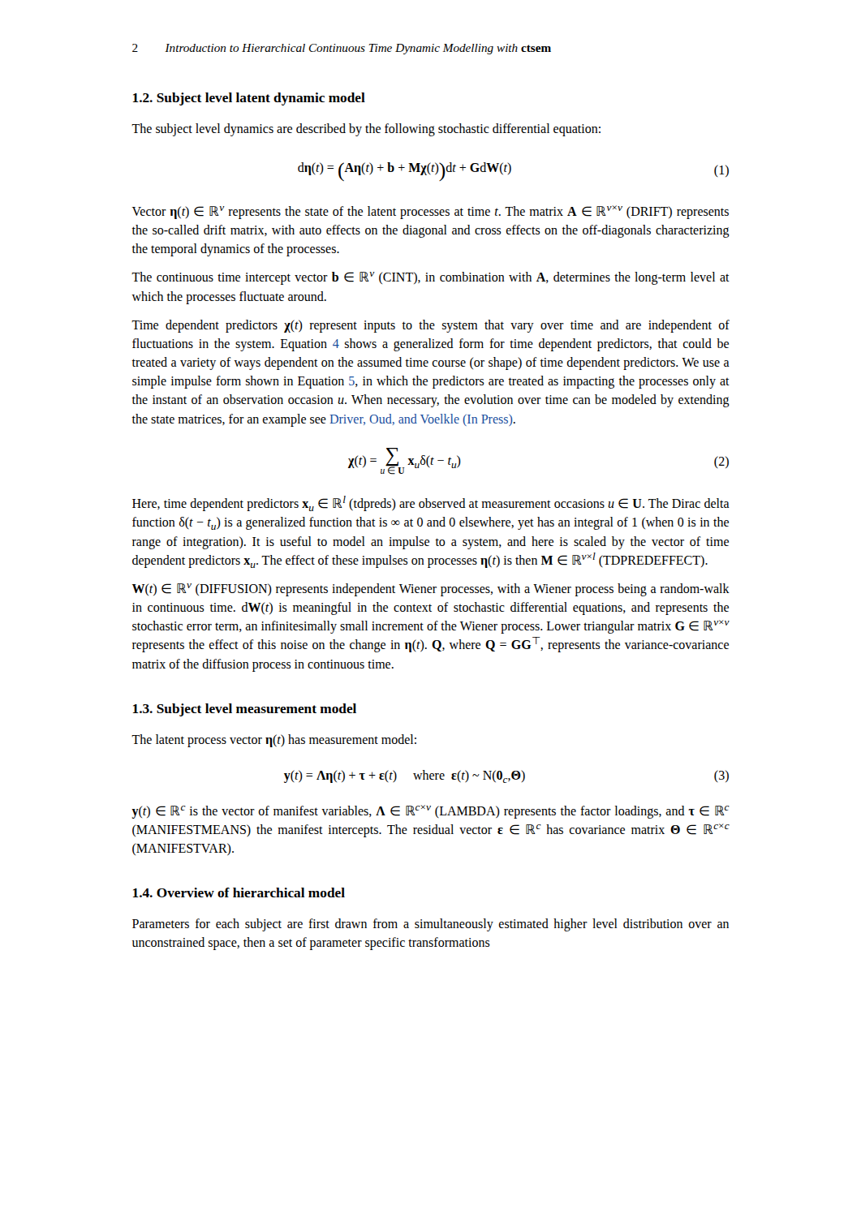2 Introduction to Hierarchical Continuous Time Dynamic Modelling with ctsem
1.2. Subject level latent dynamic model
The subject level dynamics are described by the following stochastic differential equation:
dη(t) = (Aη(t) + b + Mχ(t)) dt + GdW(t)
(1)
Vector η(t) ∈ ℝv represents the state of the latent processes at time t. The matrix A ∈ ℝv×v (DRIFT) represents the so-called drift matrix, with auto effects on the diagonal and cross effects on the off-diagonals characterizing the temporal dynamics of the processes.
The continuous time intercept vector b ∈ ℝv (CINT), in combination with A, determines the long-term level at which the processes fluctuate around.
Time dependent predictors χ(t) represent inputs to the system that vary over time and are independent of fluctuations in the system. Equation 4 shows a generalized form for time dependent predictors, that could be treated a variety of ways dependent on the assumed time course (or shape) of time dependent predictors. We use a simple impulse form shown in Equation 5, in which the predictors are treated as impacting the processes only at the instant of an observation occasion u. When necessary, the evolution over time can be modeled by extending the state matrices, for an example see Driver, Oud, and Voelkle (In Press).
χ(t) = ∑u ∈ U xuδ(t − tu)
(2)
Here, time dependent predictors xu ∈ ℝl (tdpreds) are observed at measurement occasions u ∈ U. The Dirac delta function δ(t − tu) is a generalized function that is ∞ at 0 and 0 elsewhere, yet has an integral of 1 (when 0 is in the range of integration). It is useful to model an impulse to a system, and here is scaled by the vector of time dependent predictors xu. The effect of these impulses on processes η(t) is then M ∈ ℝv×l (TDPREDEFFECT).
W(t) ∈ ℝv (DIFFUSION) represents independent Wiener processes, with a Wiener process being a random-walk in continuous time. dW(t) is meaningful in the context of stochastic differential equations, and represents the stochastic error term, an infinitesimally small increment of the Wiener process. Lower triangular matrix G ∈ ℝv×v represents the effect of this noise on the change in η(t). Q, where Q = GG⊤, represents the variance-covariance matrix of the diffusion process in continuous time.
1.3. Subject level measurement model
The latent process vector η(t) has measurement model:
y(t) = Λη(t) + τ + ε(t) where ε(t) ~ N(0c,Θ)
(3)
y(t) ∈ ℝc is the vector of manifest variables, Λ ∈ ℝc×v (LAMBDA) represents the factor loadings, and τ ∈ ℝc (MANIFESTMEANS) the manifest intercepts. The residual vector ε ∈ ℝc has covariance matrix Θ ∈ ℝc×c (MANIFESTVAR).
1.4. Overview of hierarchical model
Parameters for each subject are first drawn from a simultaneously estimated higher level distribution over an unconstrained space, then a set of parameter specific transformations